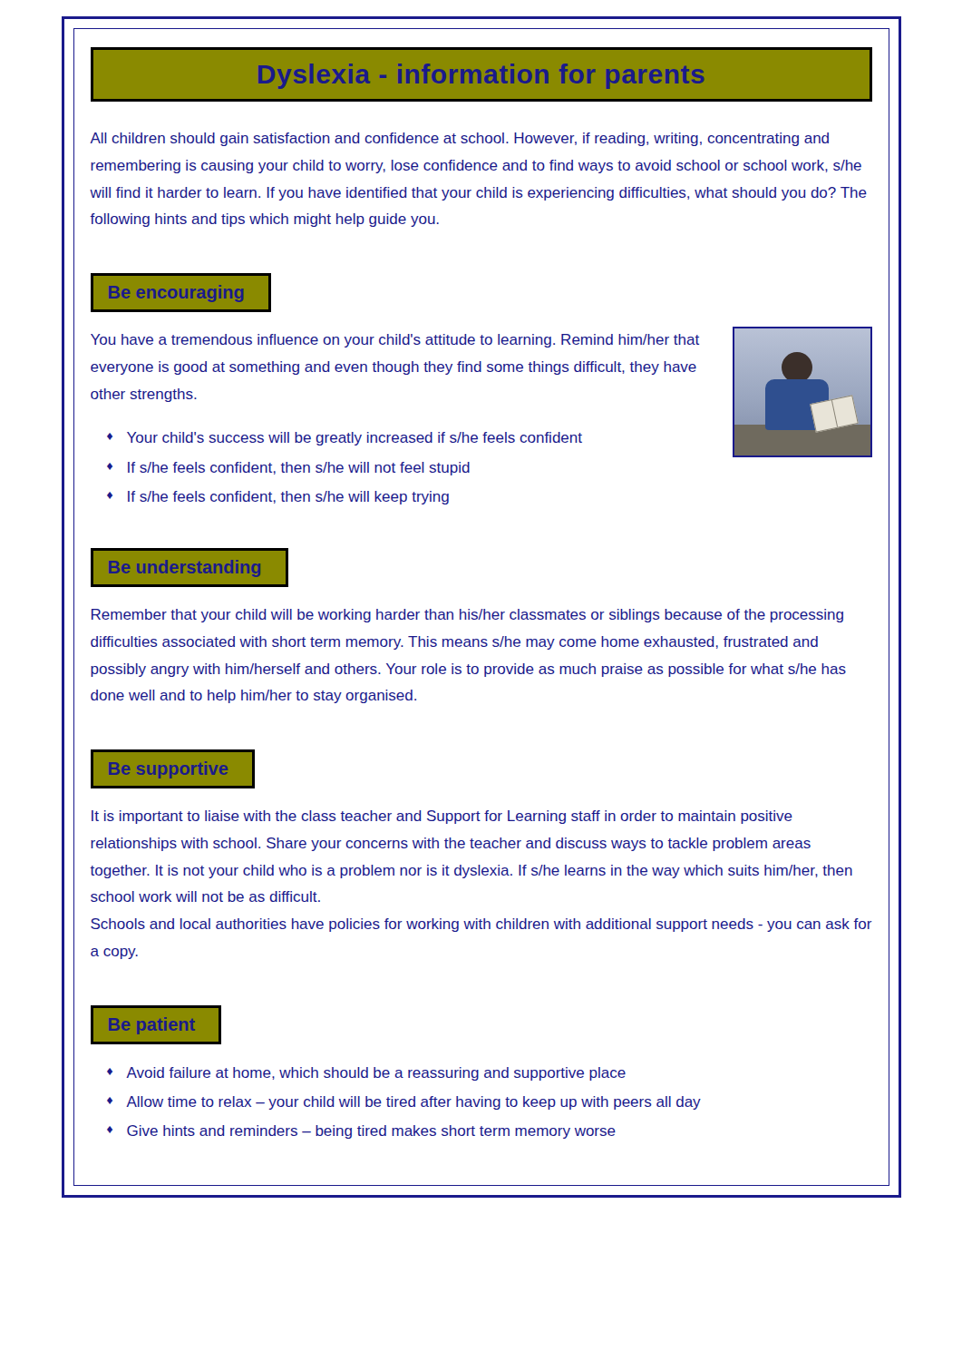Dyslexia - information for parents
All children should gain satisfaction and confidence at school. However, if reading, writing, concentrating and remembering is causing your child to worry, lose confidence and to find ways to avoid school or school work, s/he will find it harder to learn. If you have identified that your child is experiencing difficulties, what should you do? The following hints and tips which might help guide you.
Be encouraging
You have a tremendous influence on your child's attitude to learning. Remind him/her that everyone is good at something and even though they find some things difficult, they have other strengths.
Your child's success will be greatly increased if s/he feels confident
If s/he feels confident, then s/he will not feel stupid
If s/he feels confident, then s/he will keep trying
Be understanding
Remember that your child will be working harder than his/her classmates or siblings because of the processing difficulties associated with short term memory. This means s/he may come home exhausted, frustrated and possibly angry with him/herself and others. Your role is to provide as much praise as possible for what s/he has done well and to help him/her to stay organised.
Be supportive
It is important to liaise with the class teacher and Support for Learning staff in order to maintain positive relationships with school. Share your concerns with the teacher and discuss ways to tackle problem areas together. It is not your child who is a problem nor is it dyslexia. If s/he learns in the way which suits him/her, then school work will not be as difficult.
Schools and local authorities have policies for working with children with additional support needs - you can ask for a copy.
Be patient
Avoid failure at home, which should be a reassuring and supportive place
Allow time to relax – your child will be tired after having to keep up with peers all day
Give hints and reminders – being tired makes short term memory worse